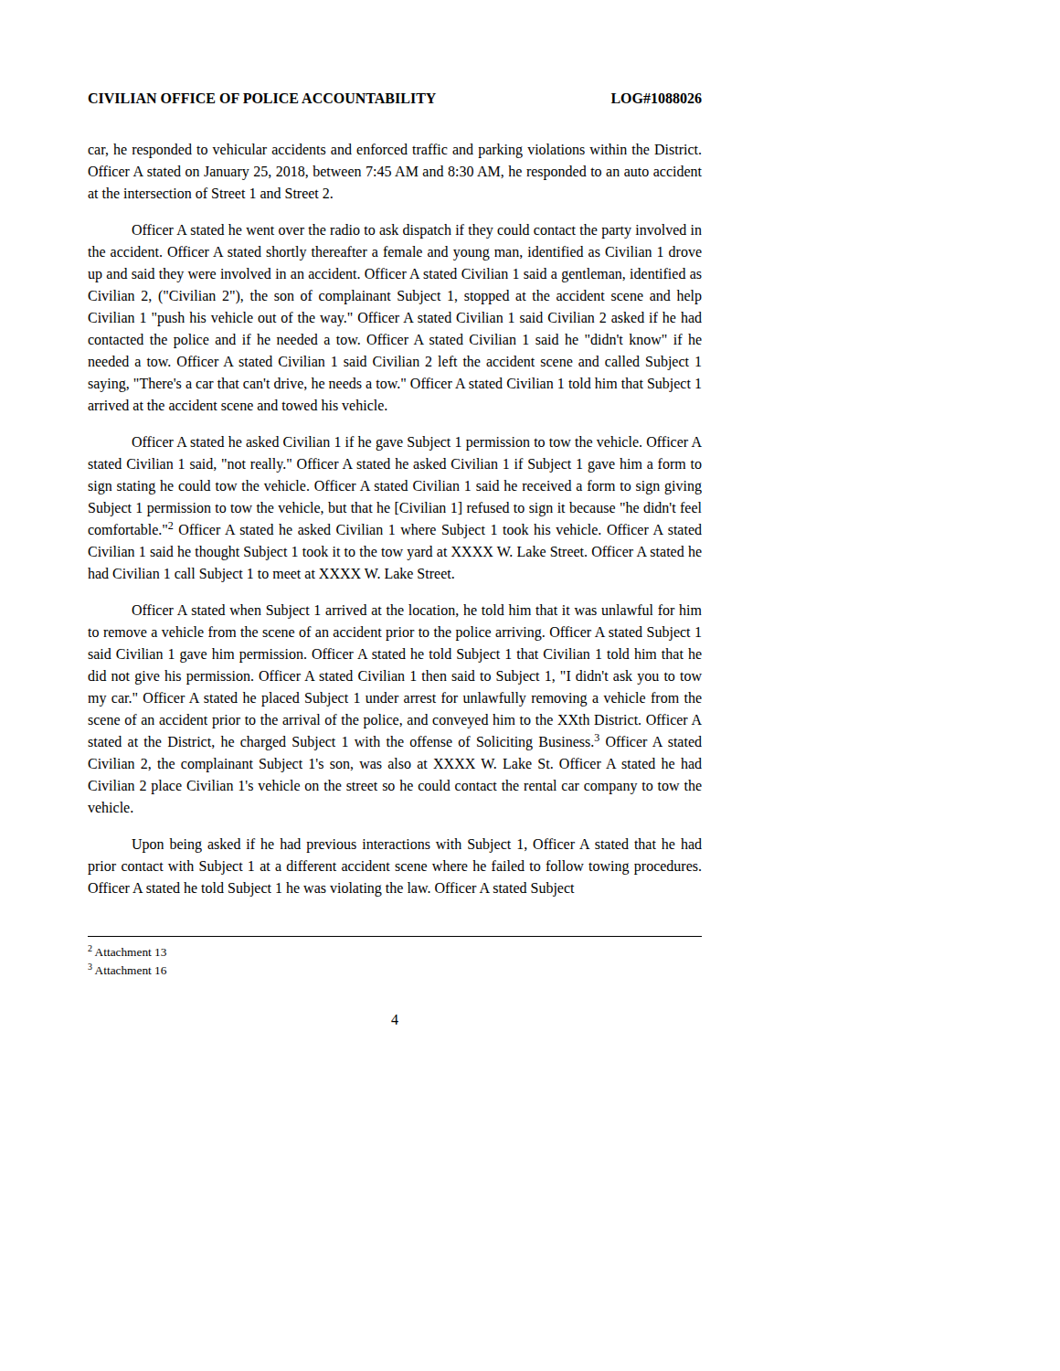CIVILIAN OFFICE OF POLICE ACCOUNTABILITY LOG#1088026
car, he responded to vehicular accidents and enforced traffic and parking violations within the District. Officer A stated on January 25, 2018, between 7:45 AM and 8:30 AM, he responded to an auto accident at the intersection of Street 1 and Street 2.
Officer A stated he went over the radio to ask dispatch if they could contact the party involved in the accident. Officer A stated shortly thereafter a female and young man, identified as Civilian 1 drove up and said they were involved in an accident. Officer A stated Civilian 1 said a gentleman, identified as Civilian 2, ("Civilian 2"), the son of complainant Subject 1, stopped at the accident scene and help Civilian 1 "push his vehicle out of the way." Officer A stated Civilian 1 said Civilian 2 asked if he had contacted the police and if he needed a tow. Officer A stated Civilian 1 said he "didn't know" if he needed a tow. Officer A stated Civilian 1 said Civilian 2 left the accident scene and called Subject 1 saying, "There's a car that can't drive, he needs a tow." Officer A stated Civilian 1 told him that Subject 1 arrived at the accident scene and towed his vehicle.
Officer A stated he asked Civilian 1 if he gave Subject 1 permission to tow the vehicle. Officer A stated Civilian 1 said, "not really." Officer A stated he asked Civilian 1 if Subject 1 gave him a form to sign stating he could tow the vehicle. Officer A stated Civilian 1 said he received a form to sign giving Subject 1 permission to tow the vehicle, but that he [Civilian 1] refused to sign it because "he didn't feel comfortable."2 Officer A stated he asked Civilian 1 where Subject 1 took his vehicle. Officer A stated Civilian 1 said he thought Subject 1 took it to the tow yard at XXXX W. Lake Street. Officer A stated he had Civilian 1 call Subject 1 to meet at XXXX W. Lake Street.
Officer A stated when Subject 1 arrived at the location, he told him that it was unlawful for him to remove a vehicle from the scene of an accident prior to the police arriving. Officer A stated Subject 1 said Civilian 1 gave him permission. Officer A stated he told Subject 1 that Civilian 1 told him that he did not give his permission. Officer A stated Civilian 1 then said to Subject 1, "I didn't ask you to tow my car." Officer A stated he placed Subject 1 under arrest for unlawfully removing a vehicle from the scene of an accident prior to the arrival of the police, and conveyed him to the XXth District. Officer A stated at the District, he charged Subject 1 with the offense of Soliciting Business.3 Officer A stated Civilian 2, the complainant Subject 1's son, was also at XXXX W. Lake St. Officer A stated he had Civilian 2 place Civilian 1's vehicle on the street so he could contact the rental car company to tow the vehicle.
Upon being asked if he had previous interactions with Subject 1, Officer A stated that he had prior contact with Subject 1 at a different accident scene where he failed to follow towing procedures. Officer A stated he told Subject 1 he was violating the law. Officer A stated Subject
2 Attachment 13
3 Attachment 16
4